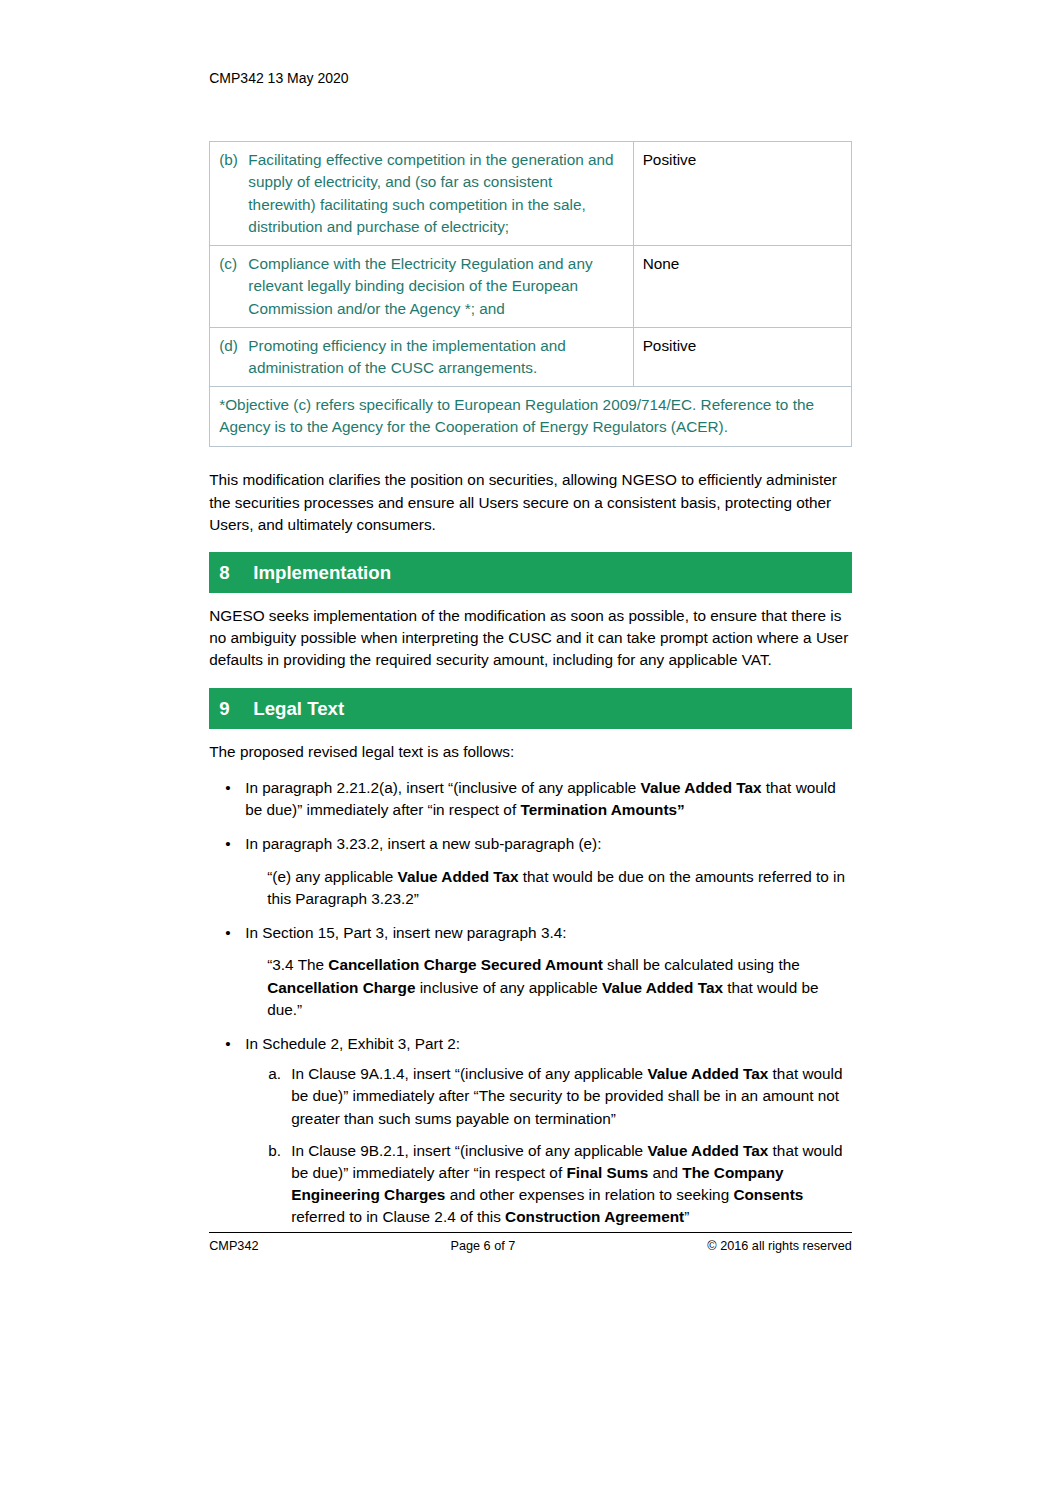CMP342 13 May 2020
| (b) Facilitating effective competition in the generation and supply of electricity, and (so far as consistent therewith) facilitating such competition in the sale, distribution and purchase of electricity; | Positive |
| (c) Compliance with the Electricity Regulation and any relevant legally binding decision of the European Commission and/or the Agency *; and | None |
| (d) Promoting efficiency in the implementation and administration of the CUSC arrangements. | Positive |
*Objective (c) refers specifically to European Regulation 2009/714/EC. Reference to the Agency is to the Agency for the Cooperation of Energy Regulators (ACER).
This modification clarifies the position on securities, allowing NGESO to efficiently administer the securities processes and ensure all Users secure on a consistent basis, protecting other Users, and ultimately consumers.
8 Implementation
NGESO seeks implementation of the modification as soon as possible, to ensure that there is no ambiguity possible when interpreting the CUSC and it can take prompt action where a User defaults in providing the required security amount, including for any applicable VAT.
9 Legal Text
The proposed revised legal text is as follows:
In paragraph 2.21.2(a), insert “(inclusive of any applicable Value Added Tax that would be due)” immediately after “in respect of Termination Amounts”
In paragraph 3.23.2, insert a new sub-paragraph (e):
“(e) any applicable Value Added Tax that would be due on the amounts referred to in this Paragraph 3.23.2”
In Section 15, Part 3, insert new paragraph 3.4:
“3.4 The Cancellation Charge Secured Amount shall be calculated using the Cancellation Charge inclusive of any applicable Value Added Tax that would be due.”
In Schedule 2, Exhibit 3, Part 2:
In Clause 9A.1.4, insert “(inclusive of any applicable Value Added Tax that would be due)” immediately after “The security to be provided shall be in an amount not greater than such sums payable on termination”
In Clause 9B.2.1, insert “(inclusive of any applicable Value Added Tax that would be due)” immediately after “in respect of Final Sums and The Company Engineering Charges and other expenses in relation to seeking Consents referred to in Clause 2.4 of this Construction Agreement”
CMP342
Page 6 of 7
© 2016 all rights reserved